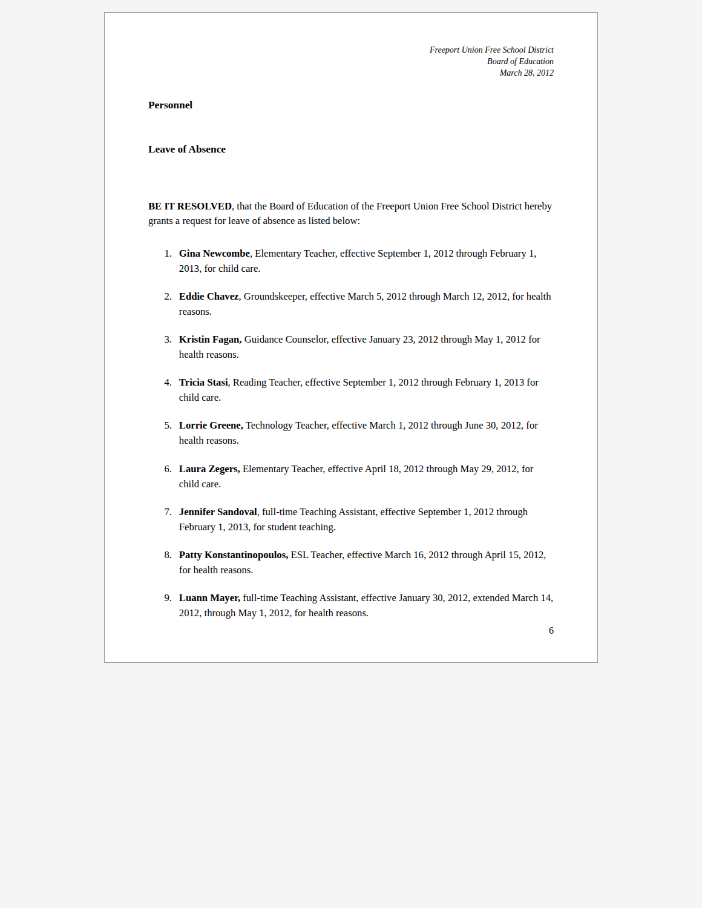Freeport Union Free School District
Board of Education
March 28, 2012
Personnel
Leave of Absence
BE IT RESOLVED, that the Board of Education of the Freeport Union Free School District hereby grants a request for leave of absence as listed below:
Gina Newcombe, Elementary Teacher, effective September 1, 2012 through February 1, 2013, for child care.
Eddie Chavez, Groundskeeper, effective March 5, 2012 through March 12, 2012, for health reasons.
Kristin Fagan, Guidance Counselor, effective January 23, 2012 through May 1, 2012 for health reasons.
Tricia Stasi, Reading Teacher, effective September 1, 2012 through February 1, 2013 for child care.
Lorrie Greene, Technology Teacher, effective March 1, 2012 through June 30, 2012, for health reasons.
Laura Zegers, Elementary Teacher, effective April 18, 2012 through May 29, 2012, for child care.
Jennifer Sandoval, full-time Teaching Assistant, effective September 1, 2012 through February 1, 2013, for student teaching.
Patty Konstantinopoulos, ESL Teacher, effective March 16, 2012 through April 15, 2012, for health reasons.
Luann Mayer, full-time Teaching Assistant, effective January 30, 2012, extended March 14, 2012, through May 1, 2012, for health reasons.
6